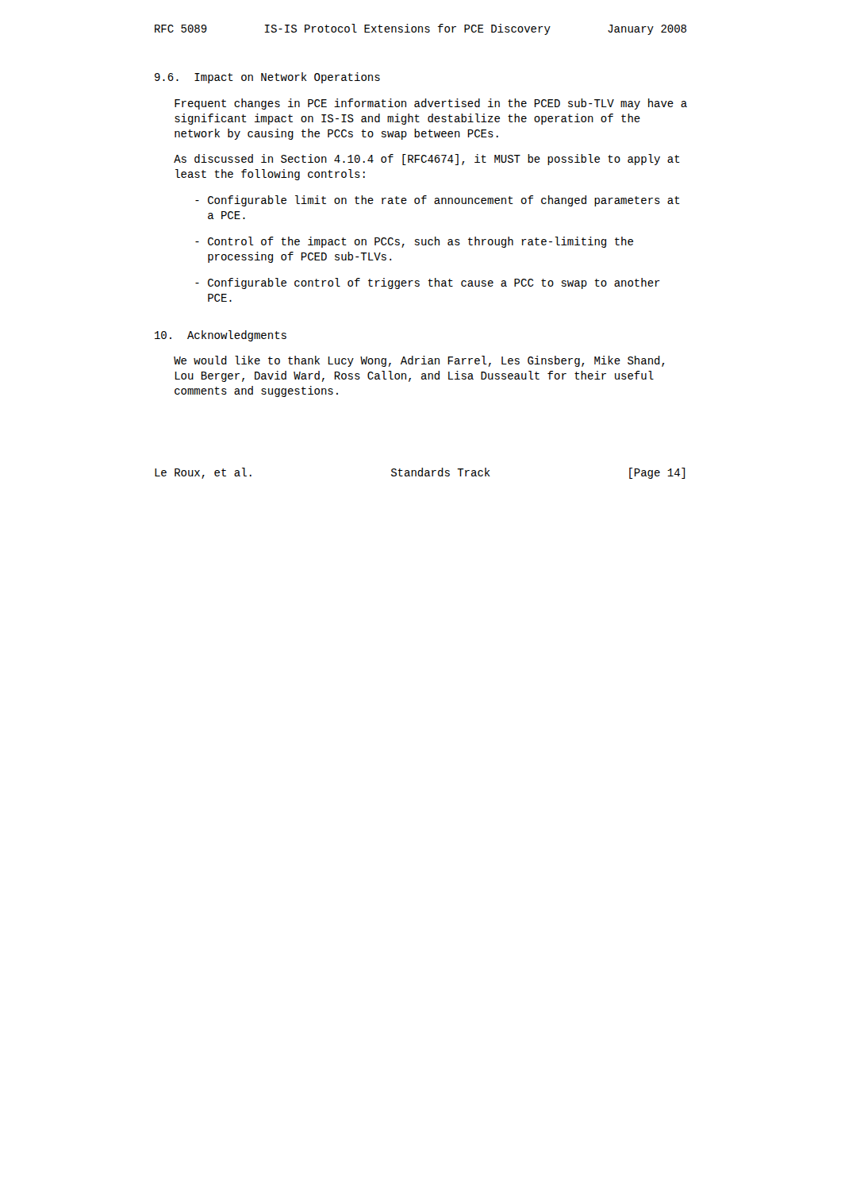RFC 5089 IS-IS Protocol Extensions for PCE Discovery January 2008
9.6. Impact on Network Operations
Frequent changes in PCE information advertised in the PCED sub-TLV may have a significant impact on IS-IS and might destabilize the operation of the network by causing the PCCs to swap between PCEs.
As discussed in Section 4.10.4 of [RFC4674], it MUST be possible to apply at least the following controls:
Configurable limit on the rate of announcement of changed parameters at a PCE.
Control of the impact on PCCs, such as through rate-limiting the processing of PCED sub-TLVs.
Configurable control of triggers that cause a PCC to swap to another PCE.
10. Acknowledgments
We would like to thank Lucy Wong, Adrian Farrel, Les Ginsberg, Mike Shand, Lou Berger, David Ward, Ross Callon, and Lisa Dusseault for their useful comments and suggestions.
Le Roux, et al. Standards Track [Page 14]